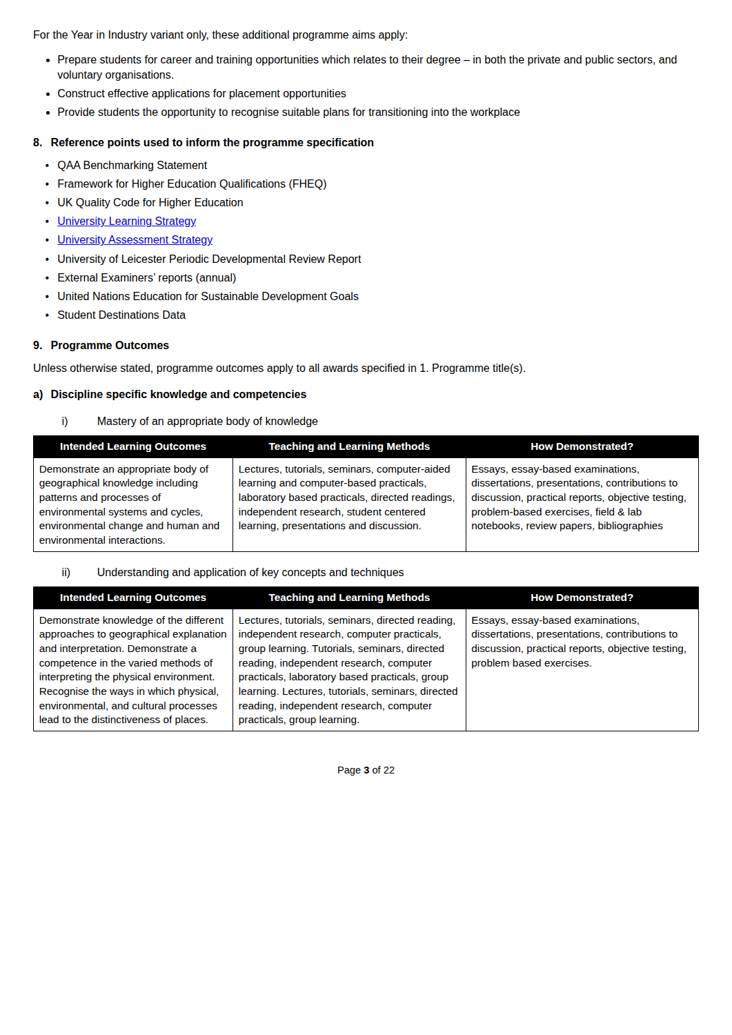For the Year in Industry variant only, these additional programme aims apply:
Prepare students for career and training opportunities which relates to their degree – in both the private and public sectors, and voluntary organisations.
Construct effective applications for placement opportunities
Provide students the opportunity to recognise suitable plans for transitioning into the workplace
8. Reference points used to inform the programme specification
QAA Benchmarking Statement
Framework for Higher Education Qualifications (FHEQ)
UK Quality Code for Higher Education
University Learning Strategy
University Assessment Strategy
University of Leicester Periodic Developmental Review Report
External Examiners’ reports (annual)
United Nations Education for Sustainable Development Goals
Student Destinations Data
9. Programme Outcomes
Unless otherwise stated, programme outcomes apply to all awards specified in 1. Programme title(s).
a) Discipline specific knowledge and competencies
i) Mastery of an appropriate body of knowledge
| Intended Learning Outcomes | Teaching and Learning Methods | How Demonstrated? |
| --- | --- | --- |
| Demonstrate an appropriate body of geographical knowledge including patterns and processes of environmental systems and cycles, environmental change and human and environmental interactions. | Lectures, tutorials, seminars, computer-aided learning and computer-based practicals, laboratory based practicals, directed readings, independent research, student centered learning, presentations and discussion. | Essays, essay-based examinations, dissertations, presentations, contributions to discussion, practical reports, objective testing, problem-based exercises, field & lab notebooks, review papers, bibliographies |
ii) Understanding and application of key concepts and techniques
| Intended Learning Outcomes | Teaching and Learning Methods | How Demonstrated? |
| --- | --- | --- |
| Demonstrate knowledge of the different approaches to geographical explanation and interpretation. Demonstrate a competence in the varied methods of interpreting the physical environment. Recognise the ways in which physical, environmental, and cultural processes lead to the distinctiveness of places. | Lectures, tutorials, seminars, directed reading, independent research, computer practicals, group learning. Tutorials, seminars, directed reading, independent research, computer practicals, laboratory based practicals, group learning. Lectures, tutorials, seminars, directed reading, independent research, computer practicals, group learning. | Essays, essay-based examinations, dissertations, presentations, contributions to discussion, practical reports, objective testing, problem based exercises. |
Page 3 of 22